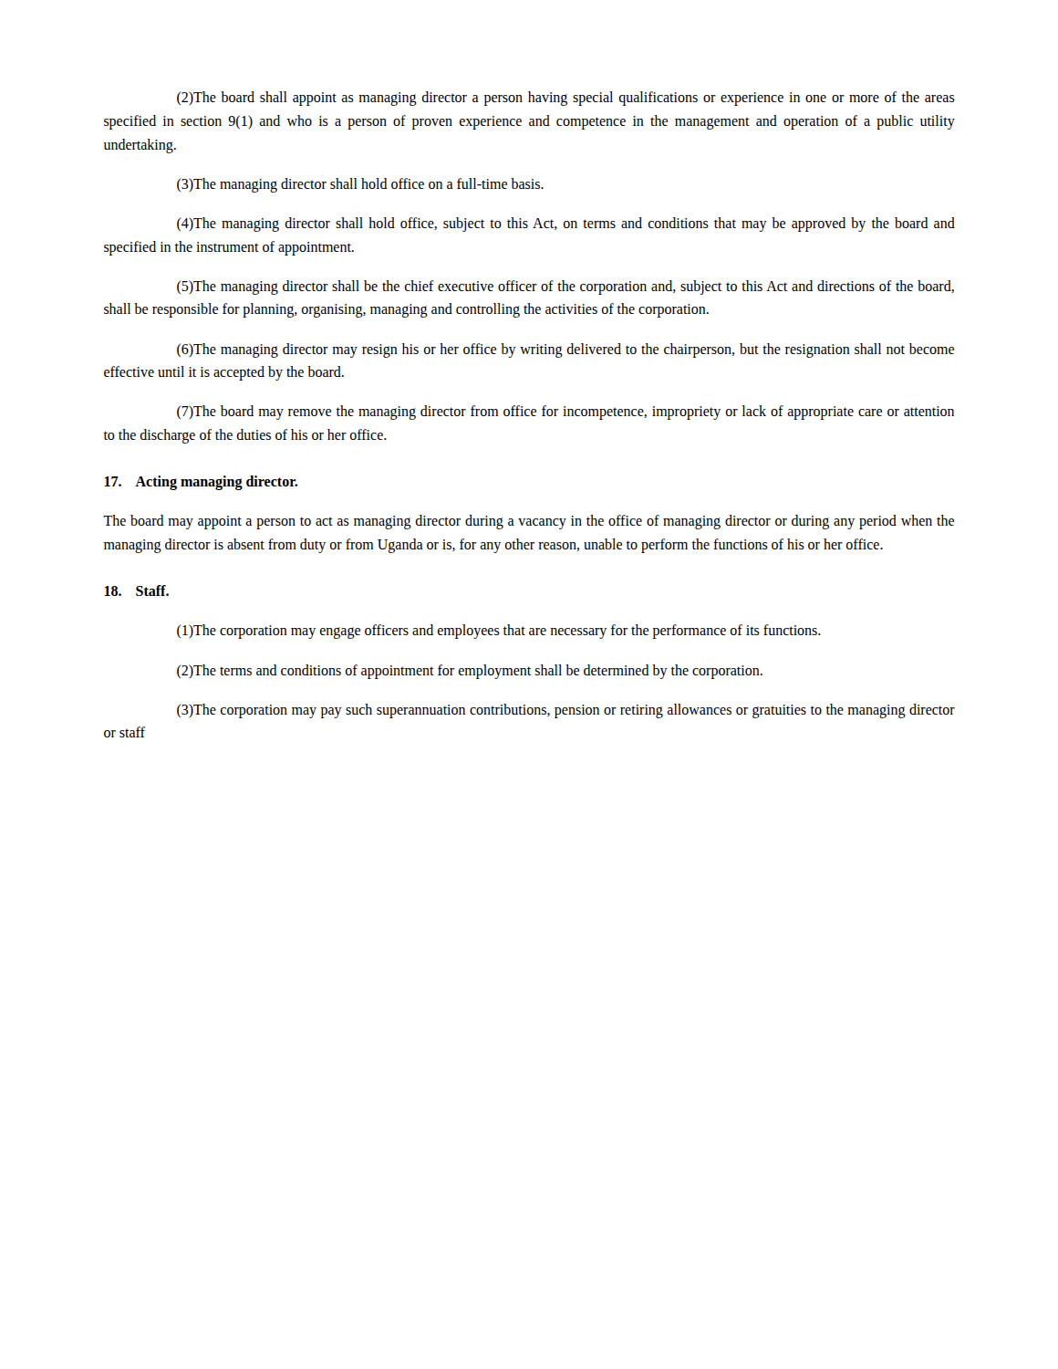(2) The board shall appoint as managing director a person having special qualifications or experience in one or more of the areas specified in section 9(1) and who is a person of proven experience and competence in the management and operation of a public utility undertaking.
(3) The managing director shall hold office on a full-time basis.
(4) The managing director shall hold office, subject to this Act, on terms and conditions that may be approved by the board and specified in the instrument of appointment.
(5) The managing director shall be the chief executive officer of the corporation and, subject to this Act and directions of the board, shall be responsible for planning, organising, managing and controlling the activities of the corporation.
(6) The managing director may resign his or her office by writing delivered to the chairperson, but the resignation shall not become effective until it is accepted by the board.
(7) The board may remove the managing director from office for incompetence, impropriety or lack of appropriate care or attention to the discharge of the duties of his or her office.
17. Acting managing director.
The board may appoint a person to act as managing director during a vacancy in the office of managing director or during any period when the managing director is absent from duty or from Uganda or is, for any other reason, unable to perform the functions of his or her office.
18. Staff.
(1) The corporation may engage officers and employees that are necessary for the performance of its functions.
(2) The terms and conditions of appointment for employment shall be determined by the corporation.
(3) The corporation may pay such superannuation contributions, pension or retiring allowances or gratuities to the managing director or staff